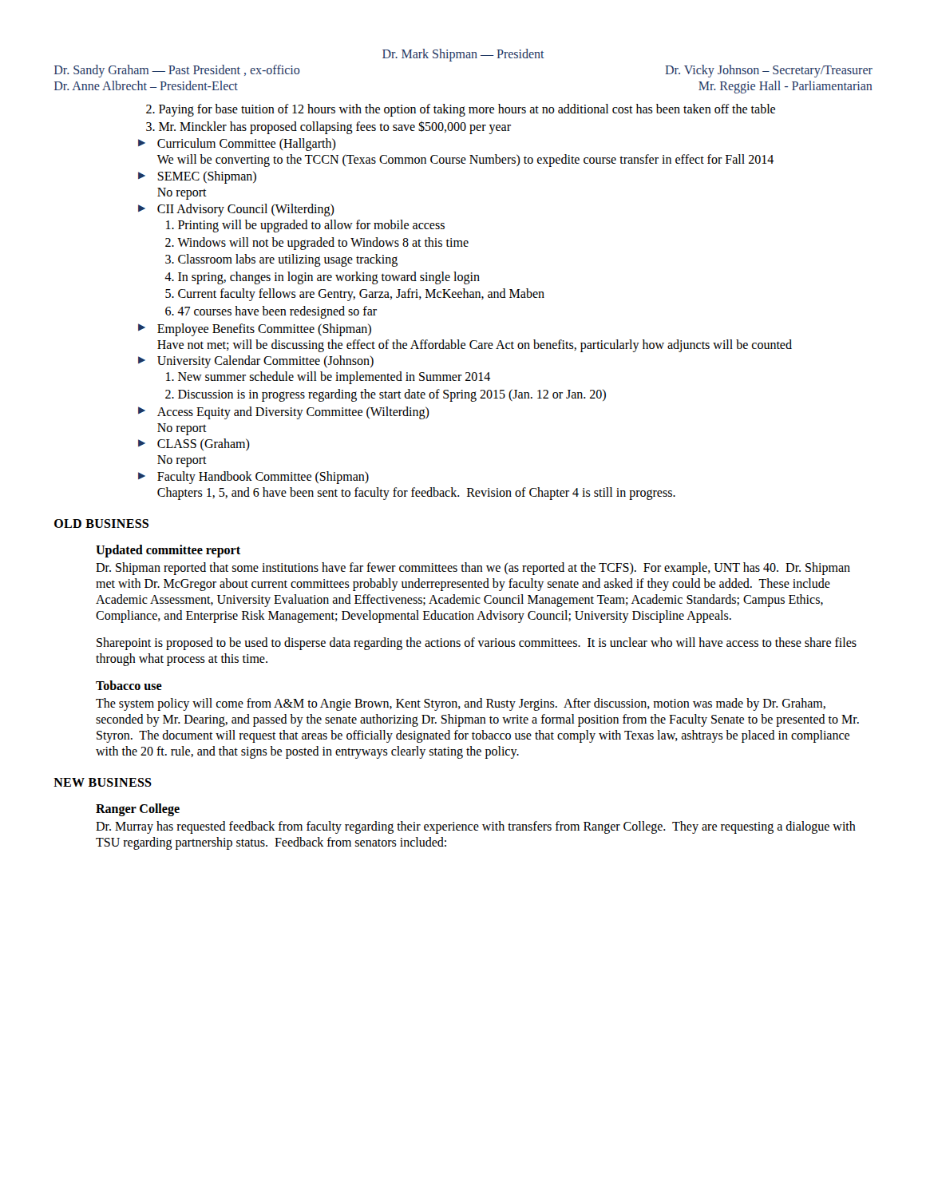Dr. Mark Shipman — President
Dr. Sandy Graham — Past President , ex-officio Dr. Vicky Johnson – Secretary/Treasurer
Dr. Anne Albrecht – President-Elect Mr. Reggie Hall - Parliamentarian
Paying for base tuition of 12 hours with the option of taking more hours at no additional cost has been taken off the table
Mr. Minckler has proposed collapsing fees to save $500,000 per year
Curriculum Committee (Hallgarth)
We will be converting to the TCCN (Texas Common Course Numbers) to expedite course transfer in effect for Fall 2014
SEMEC (Shipman)
No report
CII Advisory Council (Wilterding)
Printing will be upgraded to allow for mobile access
Windows will not be upgraded to Windows 8 at this time
Classroom labs are utilizing usage tracking
In spring, changes in login are working toward single login
Current faculty fellows are Gentry, Garza, Jafri, McKeehan, and Maben
47 courses have been redesigned so far
Employee Benefits Committee (Shipman)
Have not met; will be discussing the effect of the Affordable Care Act on benefits, particularly how adjuncts will be counted
University Calendar Committee (Johnson)
New summer schedule will be implemented in Summer 2014
Discussion is in progress regarding the start date of Spring 2015 (Jan. 12 or Jan. 20)
Access Equity and Diversity Committee (Wilterding)
No report
CLASS (Graham)
No report
Faculty Handbook Committee (Shipman)
Chapters 1, 5, and 6 have been sent to faculty for feedback. Revision of Chapter 4 is still in progress.
Old Business
Updated committee report
Dr. Shipman reported that some institutions have far fewer committees than we (as reported at the TCFS). For example, UNT has 40. Dr. Shipman met with Dr. McGregor about current committees probably underrepresented by faculty senate and asked if they could be added. These include Academic Assessment, University Evaluation and Effectiveness; Academic Council Management Team; Academic Standards; Campus Ethics, Compliance, and Enterprise Risk Management; Developmental Education Advisory Council; University Discipline Appeals.
Sharepoint is proposed to be used to disperse data regarding the actions of various committees. It is unclear who will have access to these share files through what process at this time.
Tobacco use
The system policy will come from A&M to Angie Brown, Kent Styron, and Rusty Jergins. After discussion, motion was made by Dr. Graham, seconded by Mr. Dearing, and passed by the senate authorizing Dr. Shipman to write a formal position from the Faculty Senate to be presented to Mr. Styron. The document will request that areas be officially designated for tobacco use that comply with Texas law, ashtrays be placed in compliance with the 20 ft. rule, and that signs be posted in entryways clearly stating the policy.
New Business
Ranger College
Dr. Murray has requested feedback from faculty regarding their experience with transfers from Ranger College. They are requesting a dialogue with TSU regarding partnership status. Feedback from senators included: